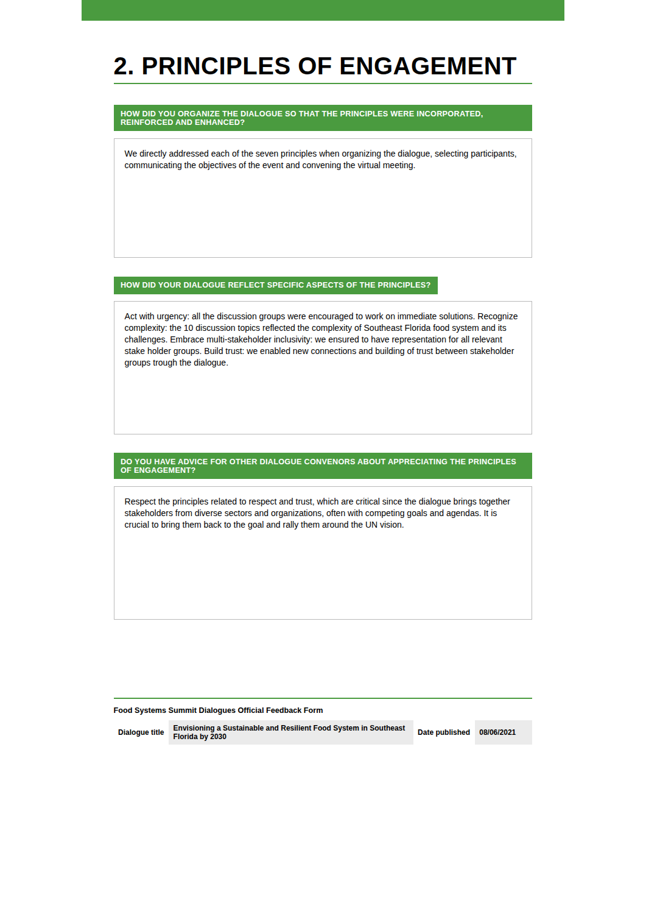2. PRINCIPLES OF ENGAGEMENT
How did you organize the Dialogue so that the Principles were incorporated, reinforced and enhanced?
We directly addressed each of the seven principles when organizing the dialogue, selecting participants, communicating the objectives of the event and convening the virtual meeting.
How did your Dialogue reflect specific aspects of the Principles?
Act with urgency: all the discussion groups were encouraged to work on immediate solutions. Recognize complexity: the 10 discussion topics reflected the complexity of Southeast Florida food system and its challenges. Embrace multi-stakeholder inclusivity: we ensured to have representation for all relevant stake holder groups. Build trust: we enabled new connections and building of trust between stakeholder groups trough the dialogue.
Do you have advice for other Dialogue Convenors about appreciating the Principles of Engagement?
Respect the principles related to respect and trust, which are critical since the dialogue brings together stakeholders from diverse sectors and organizations, often with competing goals and agendas. It is crucial to bring them back to the goal and rally them around the UN vision.
Food Systems Summit Dialogues Official Feedback Form
| Dialogue title | Envisioning a Sustainable and Resilient Food System in Southeast Florida by 2030 | Date published | 08/06/2021 |